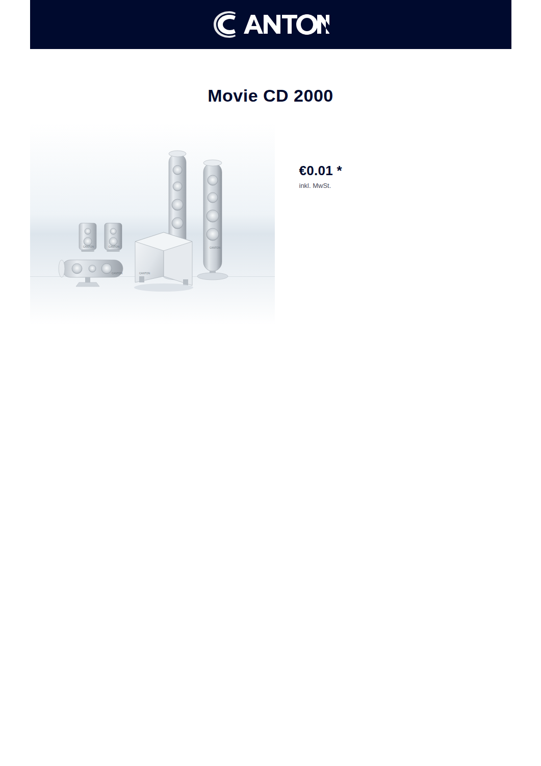CANTON
Movie CD 2000
Movie CD 2000 Lautsprecher-Set CANTON CANTON CANTON CANTON CANTON
€0.01 *
inkl. MwSt.